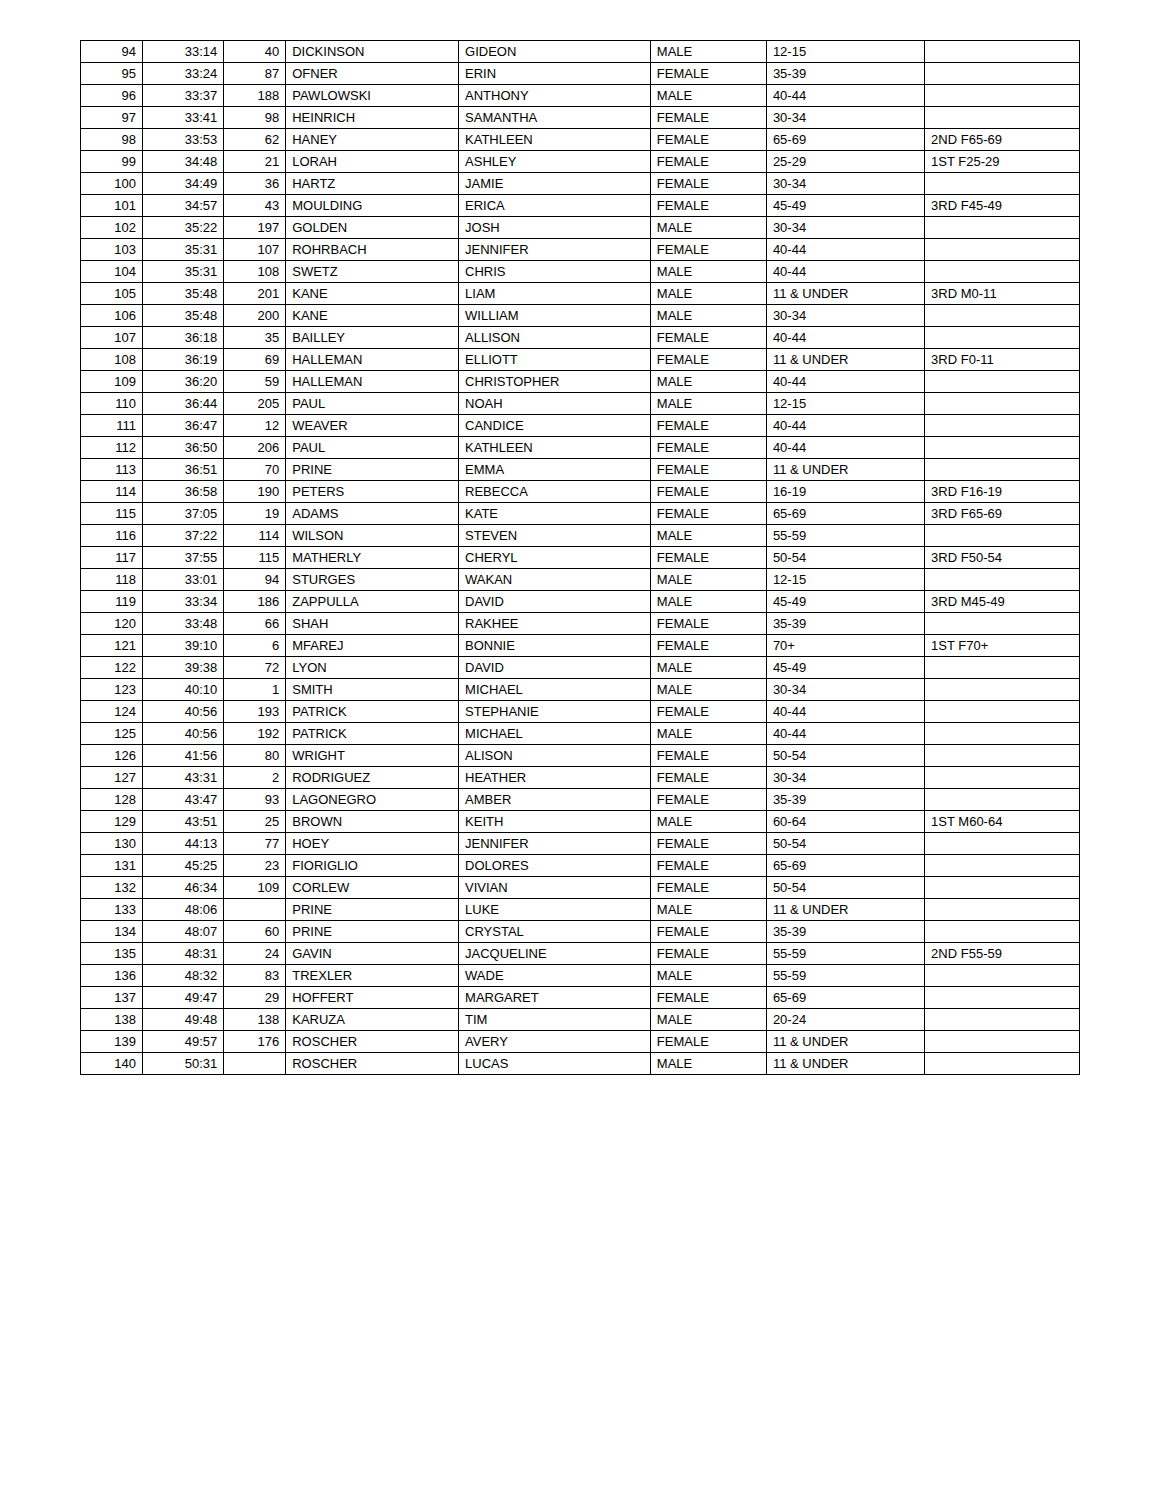| 94 | 33:14 | 40 | DICKINSON | GIDEON | MALE | 12-15 | |
| 95 | 33:24 | 87 | OFNER | ERIN | FEMALE | 35-39 | |
| 96 | 33:37 | 188 | PAWLOWSKI | ANTHONY | MALE | 40-44 | |
| 97 | 33:41 | 98 | HEINRICH | SAMANTHA | FEMALE | 30-34 | |
| 98 | 33:53 | 62 | HANEY | KATHLEEN | FEMALE | 65-69 | 2ND F65-69 |
| 99 | 34:48 | 21 | LORAH | ASHLEY | FEMALE | 25-29 | 1ST F25-29 |
| 100 | 34:49 | 36 | HARTZ | JAMIE | FEMALE | 30-34 | |
| 101 | 34:57 | 43 | MOULDING | ERICA | FEMALE | 45-49 | 3RD F45-49 |
| 102 | 35:22 | 197 | GOLDEN | JOSH | MALE | 30-34 | |
| 103 | 35:31 | 107 | ROHRBACH | JENNIFER | FEMALE | 40-44 | |
| 104 | 35:31 | 108 | SWETZ | CHRIS | MALE | 40-44 | |
| 105 | 35:48 | 201 | KANE | LIAM | MALE | 11 & UNDER | 3RD M0-11 |
| 106 | 35:48 | 200 | KANE | WILLIAM | MALE | 30-34 | |
| 107 | 36:18 | 35 | BAILLEY | ALLISON | FEMALE | 40-44 | |
| 108 | 36:19 | 69 | HALLEMAN | ELLIOTT | FEMALE | 11 & UNDER | 3RD F0-11 |
| 109 | 36:20 | 59 | HALLEMAN | CHRISTOPHER | MALE | 40-44 | |
| 110 | 36:44 | 205 | PAUL | NOAH | MALE | 12-15 | |
| 111 | 36:47 | 12 | WEAVER | CANDICE | FEMALE | 40-44 | |
| 112 | 36:50 | 206 | PAUL | KATHLEEN | FEMALE | 40-44 | |
| 113 | 36:51 | 70 | PRINE | EMMA | FEMALE | 11 & UNDER | |
| 114 | 36:58 | 190 | PETERS | REBECCA | FEMALE | 16-19 | 3RD F16-19 |
| 115 | 37:05 | 19 | ADAMS | KATE | FEMALE | 65-69 | 3RD F65-69 |
| 116 | 37:22 | 114 | WILSON | STEVEN | MALE | 55-59 | |
| 117 | 37:55 | 115 | MATHERLY | CHERYL | FEMALE | 50-54 | 3RD F50-54 |
| 118 | 33:01 | 94 | STURGES | WAKAN | MALE | 12-15 | |
| 119 | 33:34 | 186 | ZAPPULLA | DAVID | MALE | 45-49 | 3RD M45-49 |
| 120 | 33:48 | 66 | SHAH | RAKHEE | FEMALE | 35-39 | |
| 121 | 39:10 | 6 | MFAREJ | BONNIE | FEMALE | 70+ | 1ST F70+ |
| 122 | 39:38 | 72 | LYON | DAVID | MALE | 45-49 | |
| 123 | 40:10 | 1 | SMITH | MICHAEL | MALE | 30-34 | |
| 124 | 40:56 | 193 | PATRICK | STEPHANIE | FEMALE | 40-44 | |
| 125 | 40:56 | 192 | PATRICK | MICHAEL | MALE | 40-44 | |
| 126 | 41:56 | 80 | WRIGHT | ALISON | FEMALE | 50-54 | |
| 127 | 43:31 | 2 | RODRIGUEZ | HEATHER | FEMALE | 30-34 | |
| 128 | 43:47 | 93 | LAGONEGRO | AMBER | FEMALE | 35-39 | |
| 129 | 43:51 | 25 | BROWN | KEITH | MALE | 60-64 | 1ST M60-64 |
| 130 | 44:13 | 77 | HOEY | JENNIFER | FEMALE | 50-54 | |
| 131 | 45:25 | 23 | FIORIGLIO | DOLORES | FEMALE | 65-69 | |
| 132 | 46:34 | 109 | CORLEW | VIVIAN | FEMALE | 50-54 | |
| 133 | 48:06 | | PRINE | LUKE | MALE | 11 & UNDER | |
| 134 | 48:07 | 60 | PRINE | CRYSTAL | FEMALE | 35-39 | |
| 135 | 48:31 | 24 | GAVIN | JACQUELINE | FEMALE | 55-59 | 2ND F55-59 |
| 136 | 48:32 | 83 | TREXLER | WADE | MALE | 55-59 | |
| 137 | 49:47 | 29 | HOFFERT | MARGARET | FEMALE | 65-69 | |
| 138 | 49:48 | 138 | KARUZA | TIM | MALE | 20-24 | |
| 139 | 49:57 | 176 | ROSCHER | AVERY | FEMALE | 11 & UNDER | |
| 140 | 50:31 | | ROSCHER | LUCAS | MALE | 11 & UNDER | |